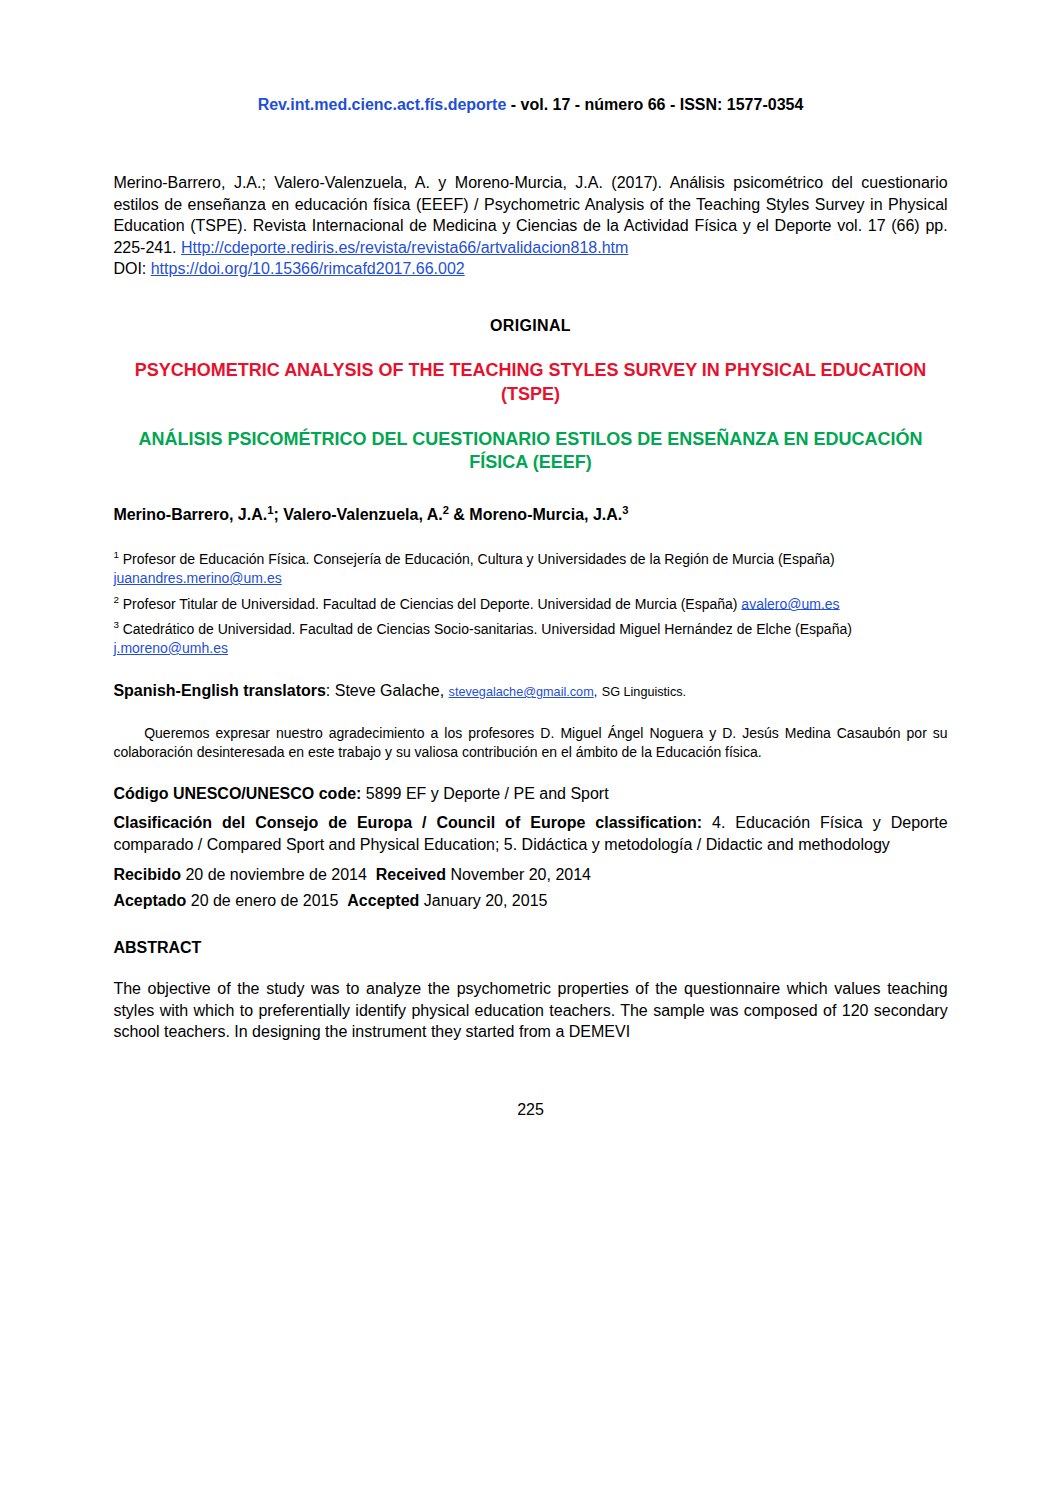Rev.int.med.cienc.act.fís.deporte - vol. 17 - número 66 - ISSN: 1577-0354
Merino-Barrero, J.A.; Valero-Valenzuela, A. y Moreno-Murcia, J.A. (2017). Análisis psicométrico del cuestionario estilos de enseñanza en educación física (EEEF) / Psychometric Analysis of the Teaching Styles Survey in Physical Education (TSPE). Revista Internacional de Medicina y Ciencias de la Actividad Física y el Deporte vol. 17 (66) pp. 225-241. Http://cdeporte.rediris.es/revista/revista66/artvalidacion818.htm
DOI: https://doi.org/10.15366/rimcafd2017.66.002
ORIGINAL
PSYCHOMETRIC ANALYSIS OF THE TEACHING STYLES SURVEY IN PHYSICAL EDUCATION (TSPE)
ANÁLISIS PSICOMÉTRICO DEL CUESTIONARIO ESTILOS DE ENSEÑANZA EN EDUCACIÓN FÍSICA (EEEF)
Merino-Barrero, J.A.1; Valero-Valenzuela, A.2 & Moreno-Murcia, J.A.3
1 Profesor de Educación Física. Consejería de Educación, Cultura y Universidades de la Región de Murcia (España) juanandres.merino@um.es
2 Profesor Titular de Universidad. Facultad de Ciencias del Deporte. Universidad de Murcia (España) avalero@um.es
3 Catedrático de Universidad. Facultad de Ciencias Socio-sanitarias. Universidad Miguel Hernández de Elche (España) j.moreno@umh.es
Spanish-English translators: Steve Galache, stevegalache@gmail.com, SG Linguistics.
Queremos expresar nuestro agradecimiento a los profesores D. Miguel Ángel Noguera y D. Jesús Medina Casaubón por su colaboración desinteresada en este trabajo y su valiosa contribución en el ámbito de la Educación física.
Código UNESCO/UNESCO code: 5899 EF y Deporte / PE and Sport
Clasificación del Consejo de Europa / Council of Europe classification: 4. Educación Física y Deporte comparado / Compared Sport and Physical Education; 5. Didáctica y metodología / Didactic and methodology
Recibido 20 de noviembre de 2014 Received November 20, 2014
Aceptado 20 de enero de 2015 Accepted January 20, 2015
ABSTRACT
The objective of the study was to analyze the psychometric properties of the questionnaire which values teaching styles with which to preferentially identify physical education teachers. The sample was composed of 120 secondary school teachers. In designing the instrument they started from a DEMEVI
225